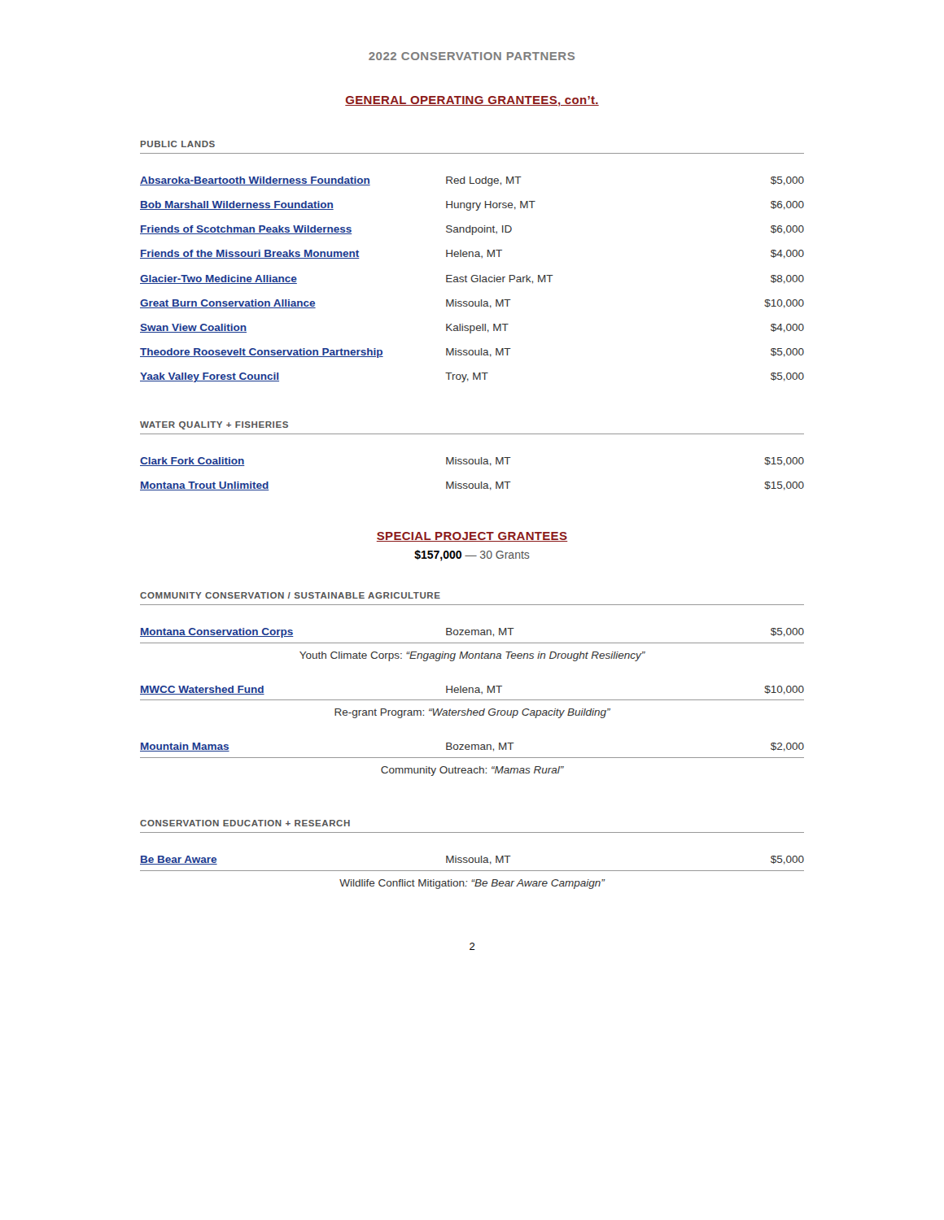2022 CONSERVATION PARTNERS
GENERAL OPERATING GRANTEES, con’t.
Public Lands
| Absaroka-Beartooth Wilderness Foundation | Red Lodge, MT | $5,000 |
| Bob Marshall Wilderness Foundation | Hungry Horse, MT | $6,000 |
| Friends of Scotchman Peaks Wilderness | Sandpoint, ID | $6,000 |
| Friends of the Missouri Breaks Monument | Helena, MT | $4,000 |
| Glacier-Two Medicine Alliance | East Glacier Park, MT | $8,000 |
| Great Burn Conservation Alliance | Missoula, MT | $10,000 |
| Swan View Coalition | Kalispell, MT | $4,000 |
| Theodore Roosevelt Conservation Partnership | Missoula, MT | $5,000 |
| Yaak Valley Forest Council | Troy, MT | $5,000 |
Water Quality + Fisheries
| Clark Fork Coalition | Missoula, MT | $15,000 |
| Montana Trout Unlimited | Missoula, MT | $15,000 |
SPECIAL PROJECT GRANTEES
$157,000 — 30 Grants
Community Conservation / Sustainable Agriculture
| Montana Conservation Corps | Bozeman, MT | $5,000 |
| Youth Climate Corps: “Engaging Montana Teens in Drought Resiliency” |
| MWCC Watershed Fund | Helena, MT | $10,000 |
| Re-grant Program: “Watershed Group Capacity Building” |
| Mountain Mamas | Bozeman, MT | $2,000 |
| Community Outreach: “Mamas Rural” |
Conservation Education + Research
| Be Bear Aware | Missoula, MT | $5,000 |
| Wildlife Conflict Mitigation : “Be Bear Aware Campaign” |
2